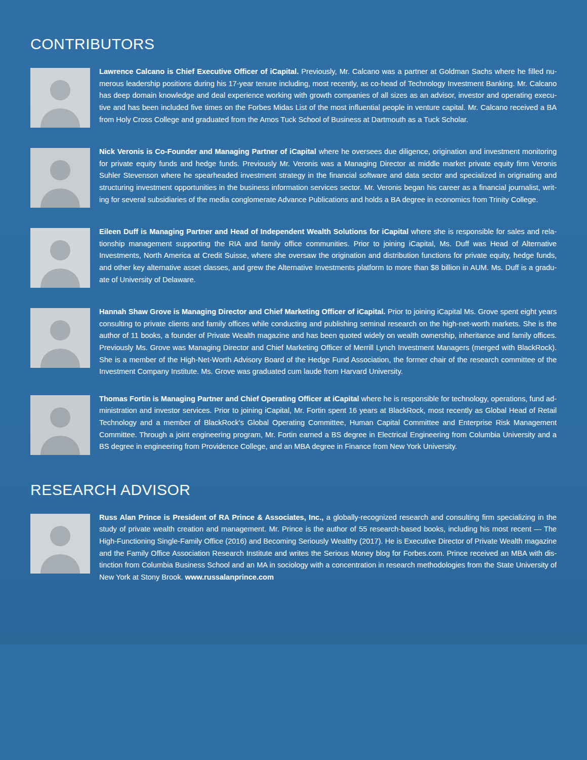CONTRIBUTORS
Lawrence Calcano is Chief Executive Officer of iCapital. Previously, Mr. Calcano was a partner at Goldman Sachs where he filled numerous leadership positions during his 17-year tenure including, most recently, as co-head of Technology Investment Banking. Mr. Calcano has deep domain knowledge and deal experience working with growth companies of all sizes as an advisor, investor and operating executive and has been included five times on the Forbes Midas List of the most influential people in venture capital. Mr. Calcano received a BA from Holy Cross College and graduated from the Amos Tuck School of Business at Dartmouth as a Tuck Scholar.
Nick Veronis is Co-Founder and Managing Partner of iCapital where he oversees due diligence, origination and investment monitoring for private equity funds and hedge funds. Previously Mr. Veronis was a Managing Director at middle market private equity firm Veronis Suhler Stevenson where he spearheaded investment strategy in the financial software and data sector and specialized in originating and structuring investment opportunities in the business information services sector. Mr. Veronis began his career as a financial journalist, writing for several subsidiaries of the media conglomerate Advance Publications and holds a BA degree in economics from Trinity College.
Eileen Duff is Managing Partner and Head of Independent Wealth Solutions for iCapital where she is responsible for sales and relationship management supporting the RIA and family office communities. Prior to joining iCapital, Ms. Duff was Head of Alternative Investments, North America at Credit Suisse, where she oversaw the origination and distribution functions for private equity, hedge funds, and other key alternative asset classes, and grew the Alternative Investments platform to more than $8 billion in AUM. Ms. Duff is a graduate of University of Delaware.
Hannah Shaw Grove is Managing Director and Chief Marketing Officer of iCapital. Prior to joining iCapital Ms. Grove spent eight years consulting to private clients and family offices while conducting and publishing seminal research on the high-net-worth markets. She is the author of 11 books, a founder of Private Wealth magazine and has been quoted widely on wealth ownership, inheritance and family offices. Previously Ms. Grove was Managing Director and Chief Marketing Officer of Merrill Lynch Investment Managers (merged with BlackRock). She is a member of the High-Net-Worth Advisory Board of the Hedge Fund Association, the former chair of the research committee of the Investment Company Institute. Ms. Grove was graduated cum laude from Harvard University.
Thomas Fortin is Managing Partner and Chief Operating Officer at iCapital where he is responsible for technology, operations, fund administration and investor services. Prior to joining iCapital, Mr. Fortin spent 16 years at BlackRock, most recently as Global Head of Retail Technology and a member of BlackRock's Global Operating Committee, Human Capital Committee and Enterprise Risk Management Committee. Through a joint engineering program, Mr. Fortin earned a BS degree in Electrical Engineering from Columbia University and a BS degree in engineering from Providence College, and an MBA degree in Finance from New York University.
RESEARCH ADVISOR
Russ Alan Prince is President of RA Prince & Associates, Inc., a globally-recognized research and consulting firm specializing in the study of private wealth creation and management. Mr. Prince is the author of 55 research-based books, including his most recent — The High-Functioning Single-Family Office (2016) and Becoming Seriously Wealthy (2017). He is Executive Director of Private Wealth magazine and the Family Office Association Research Institute and writes the Serious Money blog for Forbes.com. Prince received an MBA with distinction from Columbia Business School and an MA in sociology with a concentration in research methodologies from the State University of New York at Stony Brook. www.russalanprince.com